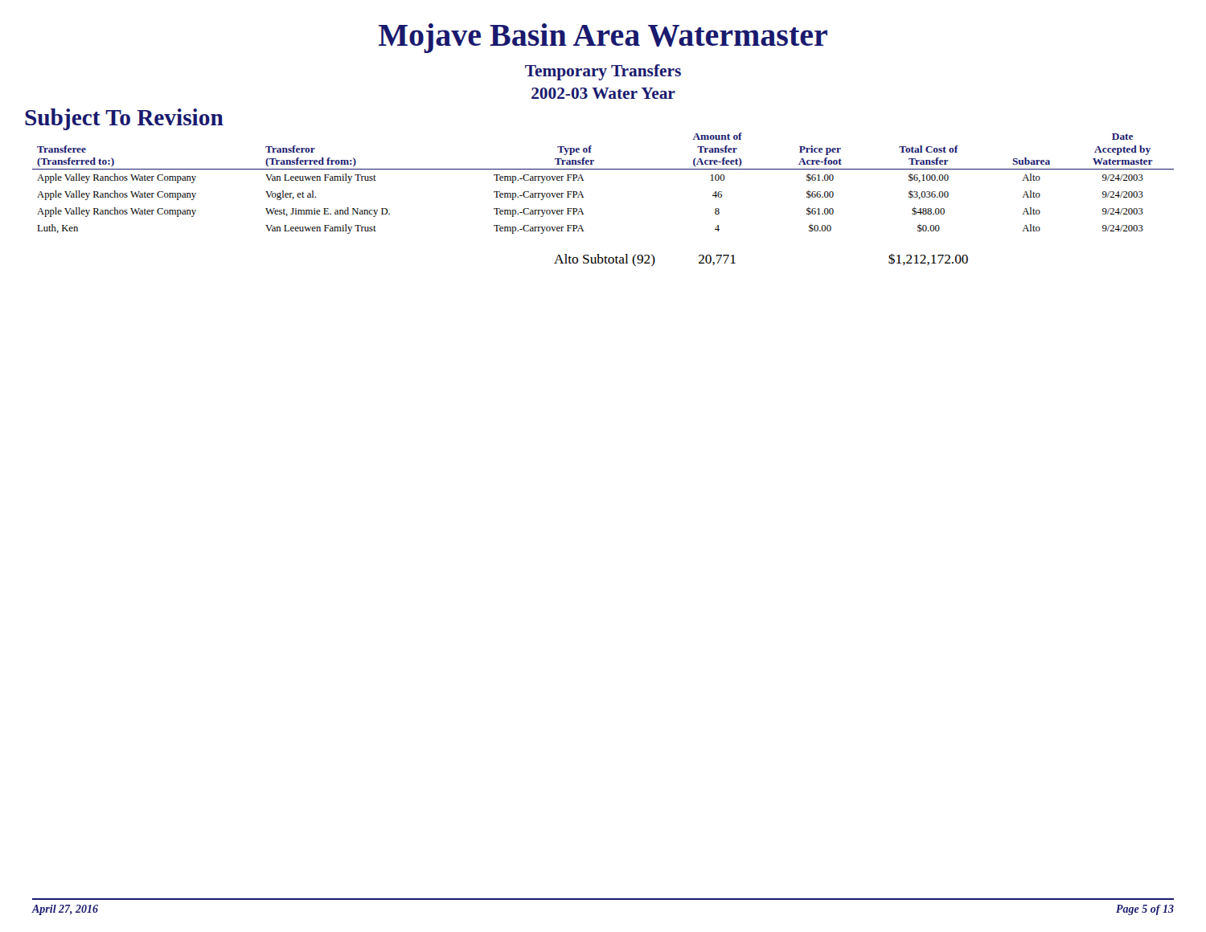Subject To Revision
Mojave Basin Area Watermaster
Temporary Transfers
2002-03 Water Year
| Transferee (Transferred to:) | Transferor (Transferred from:) | Type of Transfer | Amount of Transfer (Acre-feet) | Price per Acre-foot | Total Cost of Transfer | Subarea | Date Accepted by Watermaster |
| --- | --- | --- | --- | --- | --- | --- | --- |
| Apple Valley Ranchos Water Company | Van Leeuwen Family Trust | Temp.-Carryover FPA | 100 | $61.00 | $6,100.00 | Alto | 9/24/2003 |
| Apple Valley Ranchos Water Company | Vogler, et al. | Temp.-Carryover FPA | 46 | $66.00 | $3,036.00 | Alto | 9/24/2003 |
| Apple Valley Ranchos Water Company | West, Jimmie E. and Nancy D. | Temp.-Carryover FPA | 8 | $61.00 | $488.00 | Alto | 9/24/2003 |
| Luth, Ken | Van Leeuwen Family Trust | Temp.-Carryover FPA | 4 | $0.00 | $0.00 | Alto | 9/24/2003 |
| | | Alto Subtotal (92) | 20,771 | | $1,212,172.00 | | |
April 27, 2016 Page 5 of 13